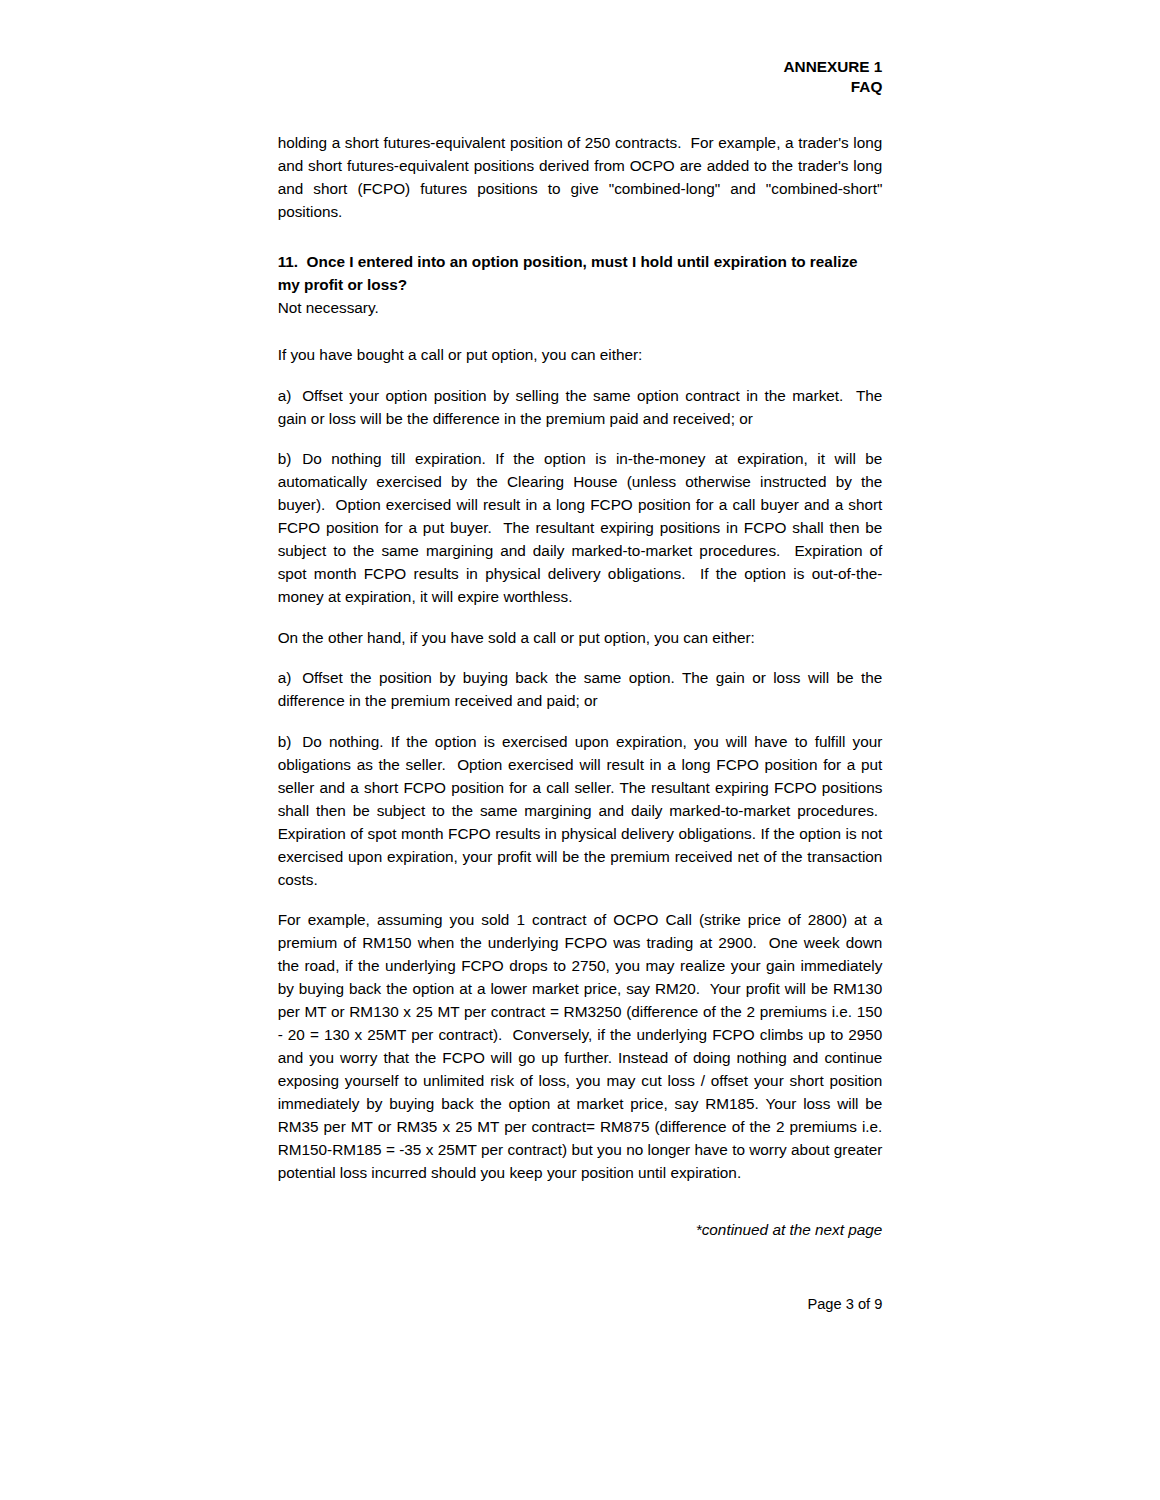ANNEXURE 1
FAQ
holding a short futures-equivalent position of 250 contracts. For example, a trader's long and short futures-equivalent positions derived from OCPO are added to the trader's long and short (FCPO) futures positions to give "combined-long" and "combined-short" positions.
11. Once I entered into an option position, must I hold until expiration to realize my profit or loss?
Not necessary.
If you have bought a call or put option, you can either:
a) Offset your option position by selling the same option contract in the market. The gain or loss will be the difference in the premium paid and received; or
b) Do nothing till expiration. If the option is in-the-money at expiration, it will be automatically exercised by the Clearing House (unless otherwise instructed by the buyer). Option exercised will result in a long FCPO position for a call buyer and a short FCPO position for a put buyer. The resultant expiring positions in FCPO shall then be subject to the same margining and daily marked-to-market procedures. Expiration of spot month FCPO results in physical delivery obligations. If the option is out-of-the-money at expiration, it will expire worthless.
On the other hand, if you have sold a call or put option, you can either:
a) Offset the position by buying back the same option. The gain or loss will be the difference in the premium received and paid; or
b) Do nothing. If the option is exercised upon expiration, you will have to fulfill your obligations as the seller. Option exercised will result in a long FCPO position for a put seller and a short FCPO position for a call seller. The resultant expiring FCPO positions shall then be subject to the same margining and daily marked-to-market procedures. Expiration of spot month FCPO results in physical delivery obligations. If the option is not exercised upon expiration, your profit will be the premium received net of the transaction costs.
For example, assuming you sold 1 contract of OCPO Call (strike price of 2800) at a premium of RM150 when the underlying FCPO was trading at 2900. One week down the road, if the underlying FCPO drops to 2750, you may realize your gain immediately by buying back the option at a lower market price, say RM20. Your profit will be RM130 per MT or RM130 x 25 MT per contract = RM3250 (difference of the 2 premiums i.e. 150 - 20 = 130 x 25MT per contract). Conversely, if the underlying FCPO climbs up to 2950 and you worry that the FCPO will go up further. Instead of doing nothing and continue exposing yourself to unlimited risk of loss, you may cut loss / offset your short position immediately by buying back the option at market price, say RM185. Your loss will be RM35 per MT or RM35 x 25 MT per contract= RM875 (difference of the 2 premiums i.e. RM150-RM185 = -35 x 25MT per contract) but you no longer have to worry about greater potential loss incurred should you keep your position until expiration.
*continued at the next page
Page 3 of 9